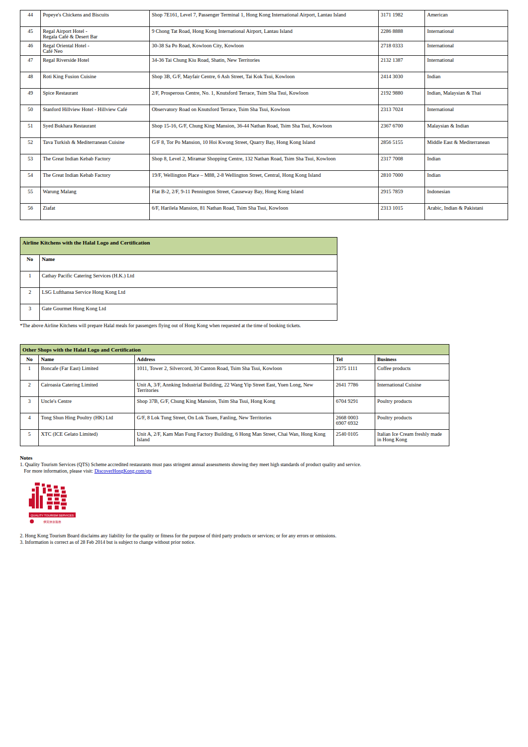| 44 | Popeye's Chickens and Biscuits | Shop 7E161, Level 7, Passenger Terminal 1, Hong Kong International Airport, Lantau Island | 3171 1982 | American |
| 45 | Regal Airport Hotel - Regala Café & Desert Bar | 9 Chong Tat Road, Hong Kong International Airport, Lantau Island | 2286 8888 | International |
| 46 | Regal Oriental Hotel - Café Neo | 30-38 Sa Po Road, Kowloon City, Kowloon | 2718 0333 | International |
| 47 | Regal Riverside Hotel | 34-36 Tai Chung Kiu Road, Shatin, New Territories | 2132 1387 | International |
| 48 | Roti King Fusion Cuisine | Shop 3B, G/F, Mayfair Centre, 6 Ash Street, Tai Kok Tsui, Kowloon | 2414 3030 | Indian |
| 49 | Spice Restaurant | 2/F, Prosperous Centre, No. 1, Knutsford Terrace, Tsim Sha Tsui, Kowloon | 2192 9880 | Indian, Malaysian & Thai |
| 50 | Stanford Hillview Hotel - Hillview Café | Observatory Road on Knutsford Terrace, Tsim Sha Tsui, Kowloon | 2313 7024 | International |
| 51 | Syed Bukhara Restaurant | Shop 15-16, G/F, Chung King Mansion, 36-44 Nathan Road, Tsim Sha Tsui, Kowloon | 2367 6700 | Malaysian & Indian |
| 52 | Tava Turkish & Mediterranean Cuisine | G/F 8, Tor Po Mansion, 10 Hoi Kwong Street, Quarry Bay, Hong Kong Island | 2856 5155 | Middle East & Mediterranean |
| 53 | The Great Indian Kebab Factory | Shop 8, Level 2, Miramar Shopping Centre, 132 Nathan Road, Tsim Sha Tsui, Kowloon | 2317 7008 | Indian |
| 54 | The Great Indian Kebab Factory | 19/F, Wellington Place – M88, 2-8 Wellington Street, Central, Hong Kong Island | 2810 7000 | Indian |
| 55 | Warung Malang | Flat B-2, 2/F, 9-11 Pennington Street, Causeway Bay, Hong Kong Island | 2915 7859 | Indonesian |
| 56 | Ziafat | 6/F, Harilela Mansion, 81 Nathan Road, Tsim Sha Tsui, Kowloon | 2313 1015 | Arabic, Indian & Pakistani |
| Airline Kitchens with the Halal Logo and Certification |
| No | Name |
| 1 | Cathay Pacific Catering Services (H.K.) Ltd |
| 2 | LSG Lufthansa Service Hong Kong Ltd |
| 3 | Gate Gourmet Hong Kong Ltd |
*The above Airline Kitchens will prepare Halal meals for passengers flying out of Hong Kong when requested at the time of booking tickets.
| Other Shops with the Halal Logo and Certification |
| No | Name | Address | Tel | Business |
| 1 | Boncafe (Far East) Limited | 1011, Tower 2, Silvercord, 30 Canton Road, Tsim Sha Tsui, Kowloon | 2375 1111 | Coffee products |
| 2 | Cairoasia Catering Limited | Unit A, 3/F, Annking Industrial Building, 22 Wang Yip Street East, Yuen Long, New Territories | 2641 7786 | International Cuisine |
| 3 | Uncle's Centre | Shop 37B, G/F, Chung King Mansion, Tsim Sha Tsui, Hong Kong | 6704 9291 | Poultry products |
| 4 | Tong Shun Hing Poultry (HK) Ltd | G/F, 8 Lok Tung Street, On Lok Tsuen, Fanling, New Territories | 2668 0003 6907 6932 | Poultry products |
| 5 | XTC (ICE Gelato Limited) | Unit A, 2/F, Kam Man Fung Factory Building, 6 Hong Man Street, Chai Wan, Hong Kong Island | 2540 0105 | Italian Ice Cream freshly made in Hong Kong |
Notes
1. Quality Tourism Services (QTS) Scheme accredited restaurants must pass stringent annual assessments showing they meet high standards of product quality and service.
For more information, please visit: DiscoverHongKong.com/qts
QUALITY TOURISM SERVICES 優質旅遊服務
2. Hong Kong Tourism Board disclaims any liability for the quality or fitness for the purpose of third party products or services; or for any errors or omissions.
3. Information is correct as of 28 Feb 2014 but is subject to change without prior notice.